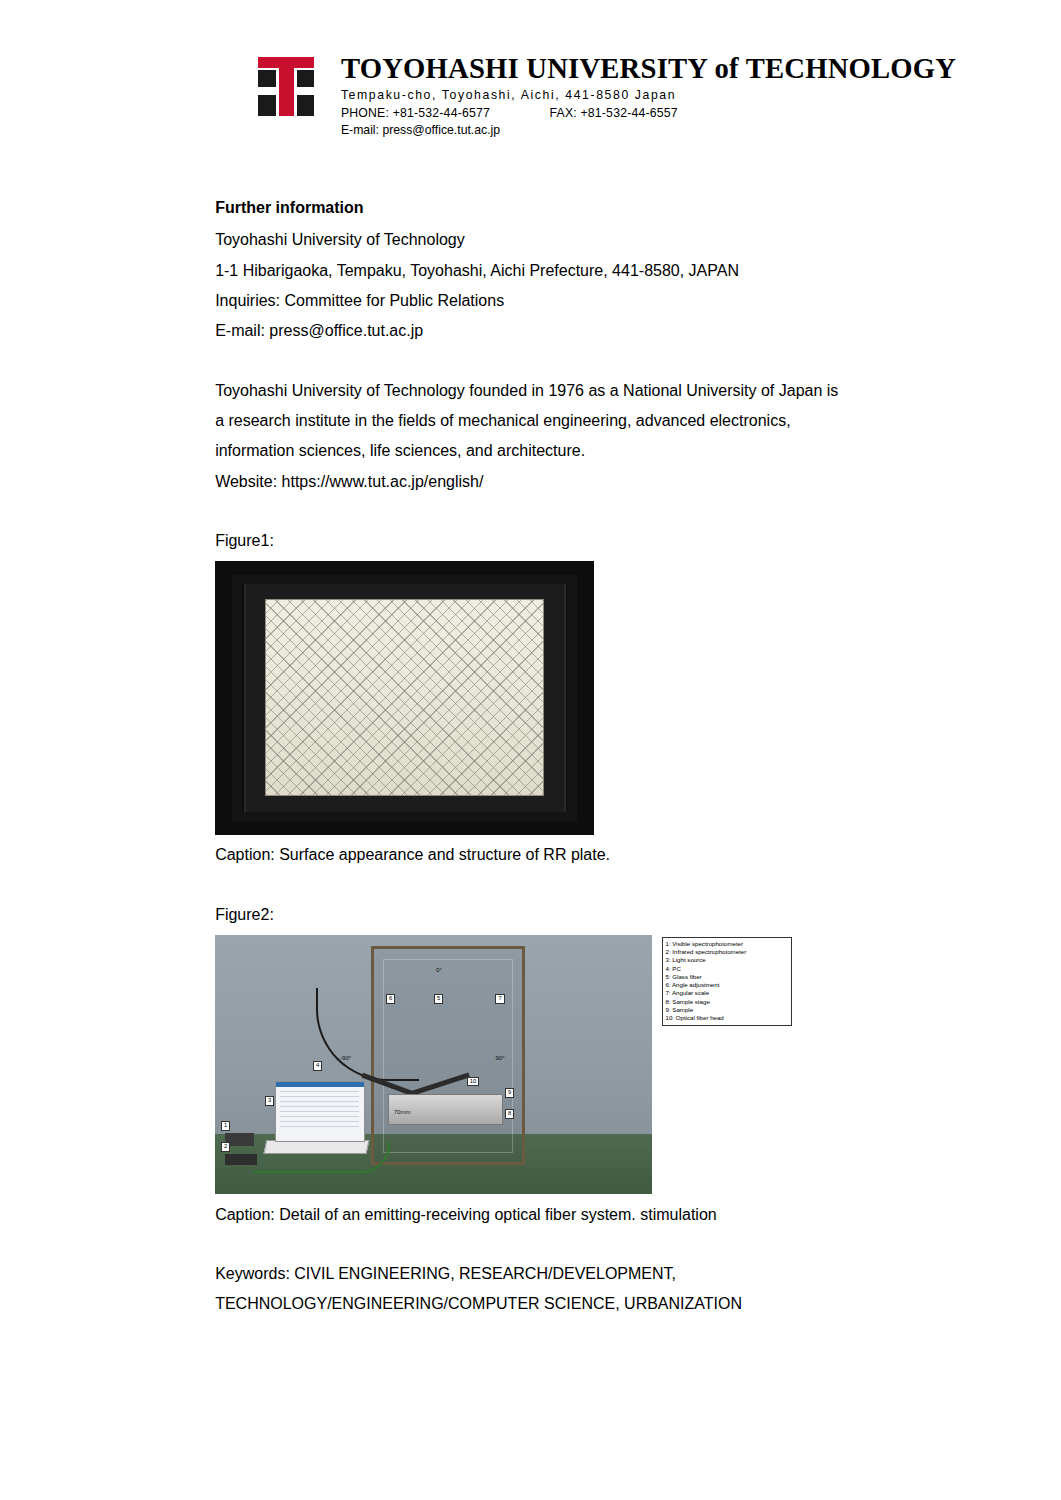TOYOHASHI UNIVERSITY of TECHNOLOGY
Tempaku-cho, Toyohashi, Aichi, 441-8580 Japan
PHONE: +81-532-44-6577 FAX: +81-532-44-6557
E-mail: press@office.tut.ac.jp
Further information
Toyohashi University of Technology
1-1 Hibarigaoka, Tempaku, Toyohashi, Aichi Prefecture, 441-8580, JAPAN
Inquiries: Committee for Public Relations
E-mail: press@office.tut.ac.jp
Toyohashi University of Technology founded in 1976 as a National University of Japan is a research institute in the fields of mechanical engineering, advanced electronics, information sciences, life sciences, and architecture.
Website: https://www.tut.ac.jp/english/
Figure1:
Caption: Surface appearance and structure of RR plate.
Figure2:
70mm
0°
-90°
90°
1
2
3
4
5
6
7
8
9
10
1: Visible spectrophotometer
2: Infrared spectrophotometer
3: Light source
4: PC
5: Glass fiber
6: Angle adjustment
7: Angular scale
8: Sample stage
9: Sample
10: Optical fiber head
Caption: Detail of an emitting-receiving optical fiber system. stimulation
Keywords: CIVIL ENGINEERING, RESEARCH/DEVELOPMENT, TECHNOLOGY/ENGINEERING/COMPUTER SCIENCE, URBANIZATION